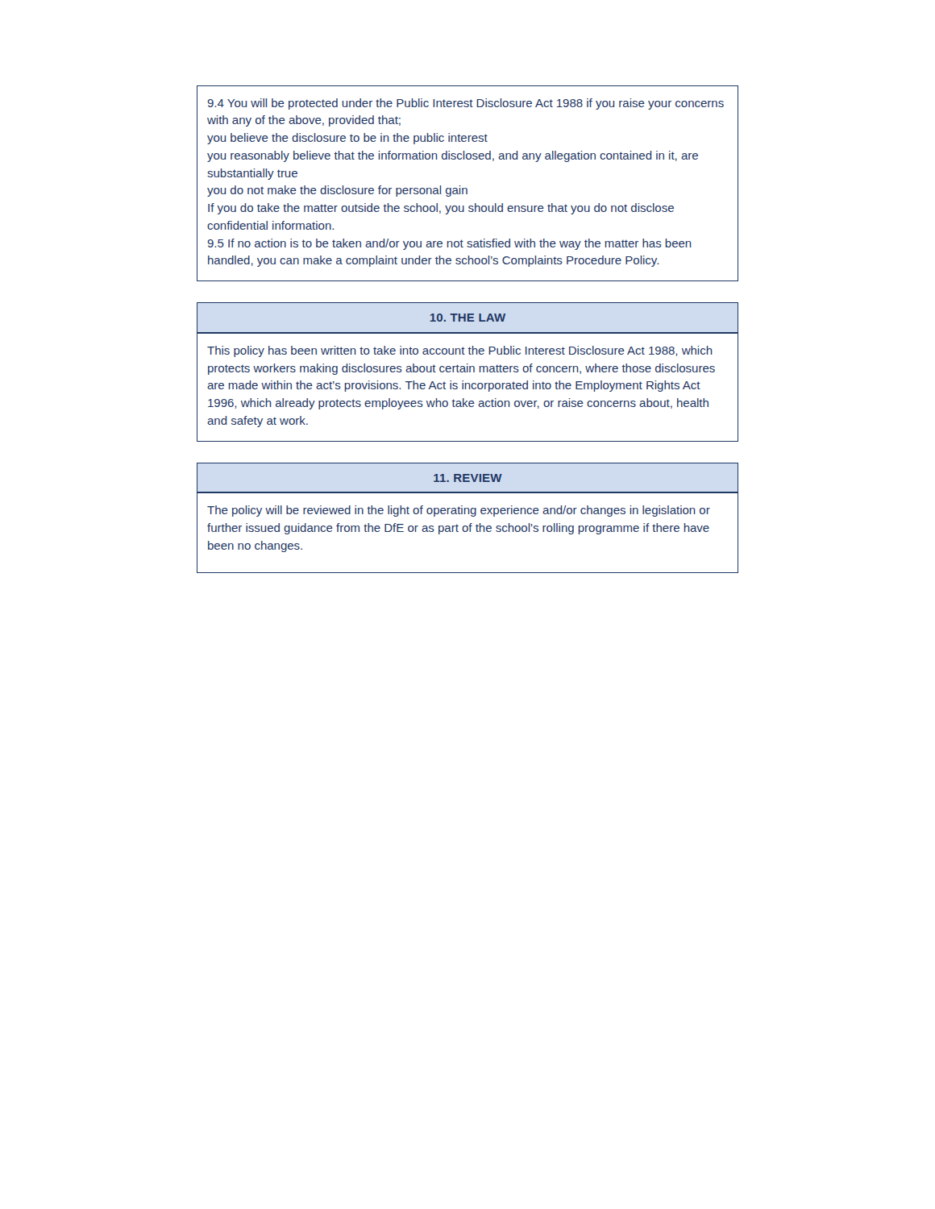9.4 You will be protected under the Public Interest Disclosure Act 1988 if you raise your concerns with any of the above, provided that;
you believe the disclosure to be in the public interest
you reasonably believe that the information disclosed, and any allegation contained in it, are substantially true
you do not make the disclosure for personal gain
If you do take the matter outside the school, you should ensure that you do not disclose confidential information.
9.5 If no action is to be taken and/or you are not satisfied with the way the matter has been handled, you can make a complaint under the school’s Complaints Procedure Policy.
10. THE LAW
This policy has been written to take into account the Public Interest Disclosure Act 1988, which protects workers making disclosures about certain matters of concern, where those disclosures are made within the act’s provisions. The Act is incorporated into the Employment Rights Act 1996, which already protects employees who take action over, or raise concerns about, health and safety at work.
11. REVIEW
The policy will be reviewed in the light of operating experience and/or changes in legislation or further issued guidance from the DfE or as part of the school's rolling programme if there have been no changes.